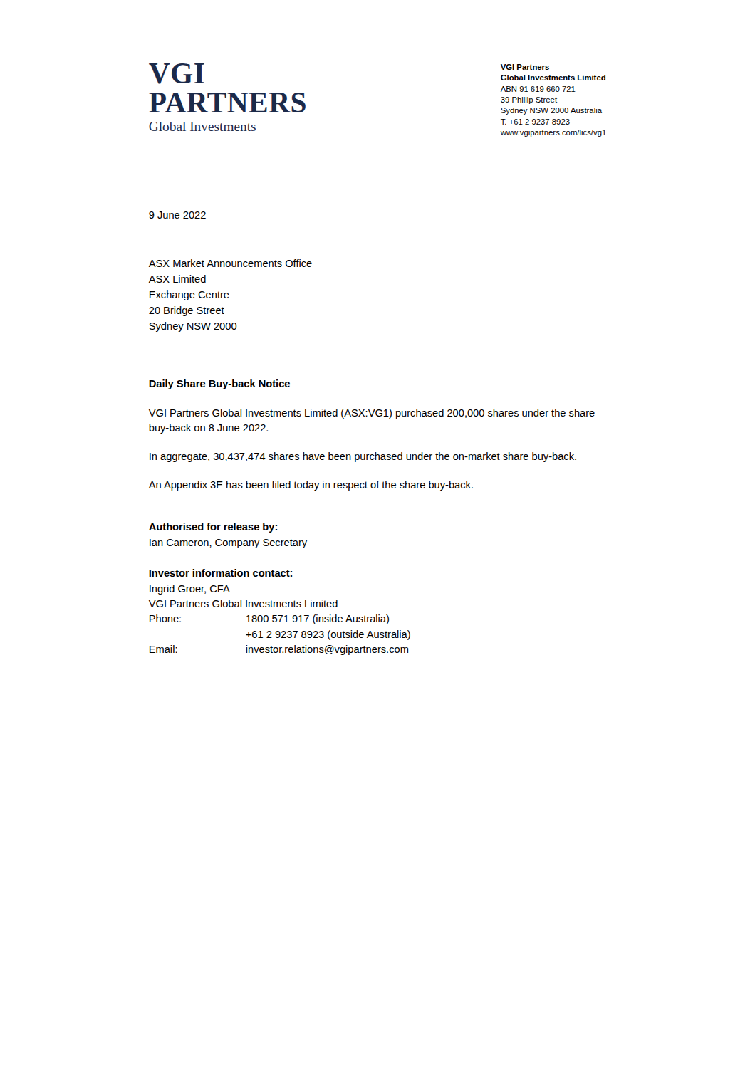VGI PARTNERS Global Investments
VGI Partners
Global Investments Limited
ABN 91 619 660 721
39 Phillip Street
Sydney NSW 2000 Australia
T. +61 2 9237 8923
www.vgipartners.com/lics/vg1
9 June 2022
ASX Market Announcements Office
ASX Limited
Exchange Centre
20 Bridge Street
Sydney NSW 2000
Daily Share Buy-back Notice
VGI Partners Global Investments Limited (ASX:VG1) purchased 200,000 shares under the share buy-back on 8 June 2022.
In aggregate, 30,437,474 shares have been purchased under the on-market share buy-back.
An Appendix 3E has been filed today in respect of the share buy-back.
Authorised for release by:
Ian Cameron, Company Secretary
Investor information contact:
Ingrid Groer, CFA
VGI Partners Global Investments Limited
| Phone: | 1800 571 917 (inside Australia) |
| | +61 2 9237 8923 (outside Australia) |
| Email: | investor.relations@vgipartners.com |